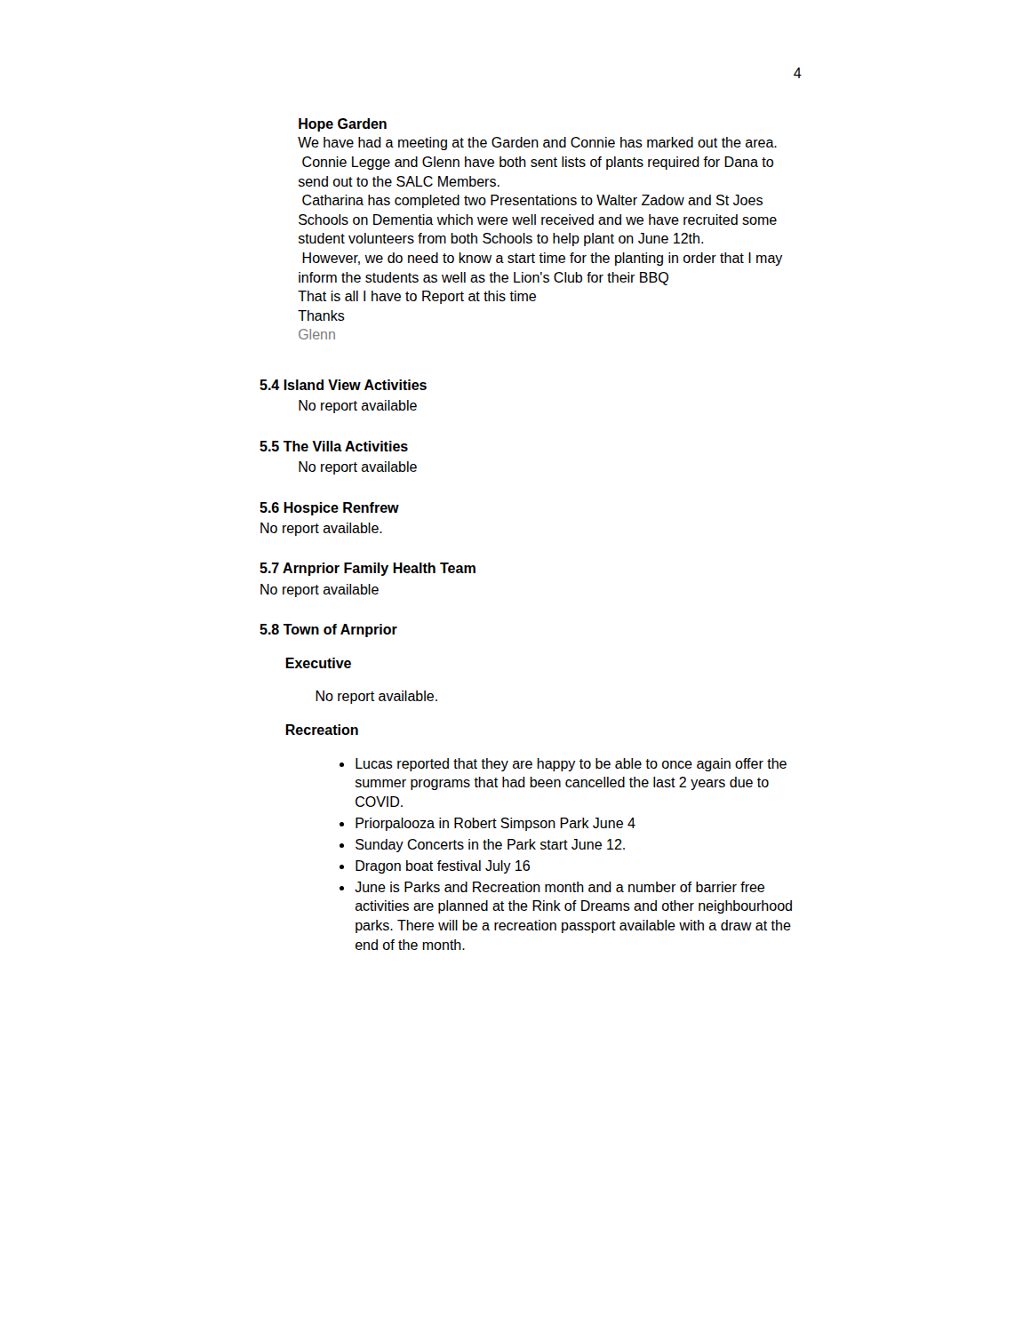4
Hope Garden
We have had a meeting at the Garden and Connie has marked out the area.
Connie Legge and Glenn have both sent lists of plants required for Dana to send out to the SALC Members.
Catharina has completed two Presentations to Walter Zadow and St Joes Schools on Dementia which were well received and we have recruited some student volunteers from both Schools to help plant on June 12th.
However, we do need to know a start time for the planting in order that I may inform the students as well as the Lion's Club for their BBQ
That is all I have to Report at this time
Thanks
Glenn
5.4 Island View Activities
No report available
5.5 The Villa Activities
No report available
5.6 Hospice Renfrew
No report available.
5.7 Arnprior Family Health Team
No report available
5.8 Town of Arnprior
Executive
No report available.
Recreation
Lucas reported that they are happy to be able to once again offer the summer programs that had been cancelled the last 2 years due to COVID.
Priorpalooza in Robert Simpson Park June 4
Sunday Concerts in the Park start June 12.
Dragon boat festival July 16
June is Parks and Recreation month and a number of barrier free activities are planned at the Rink of Dreams and other neighbourhood parks. There will be a recreation passport available with a draw at the end of the month.